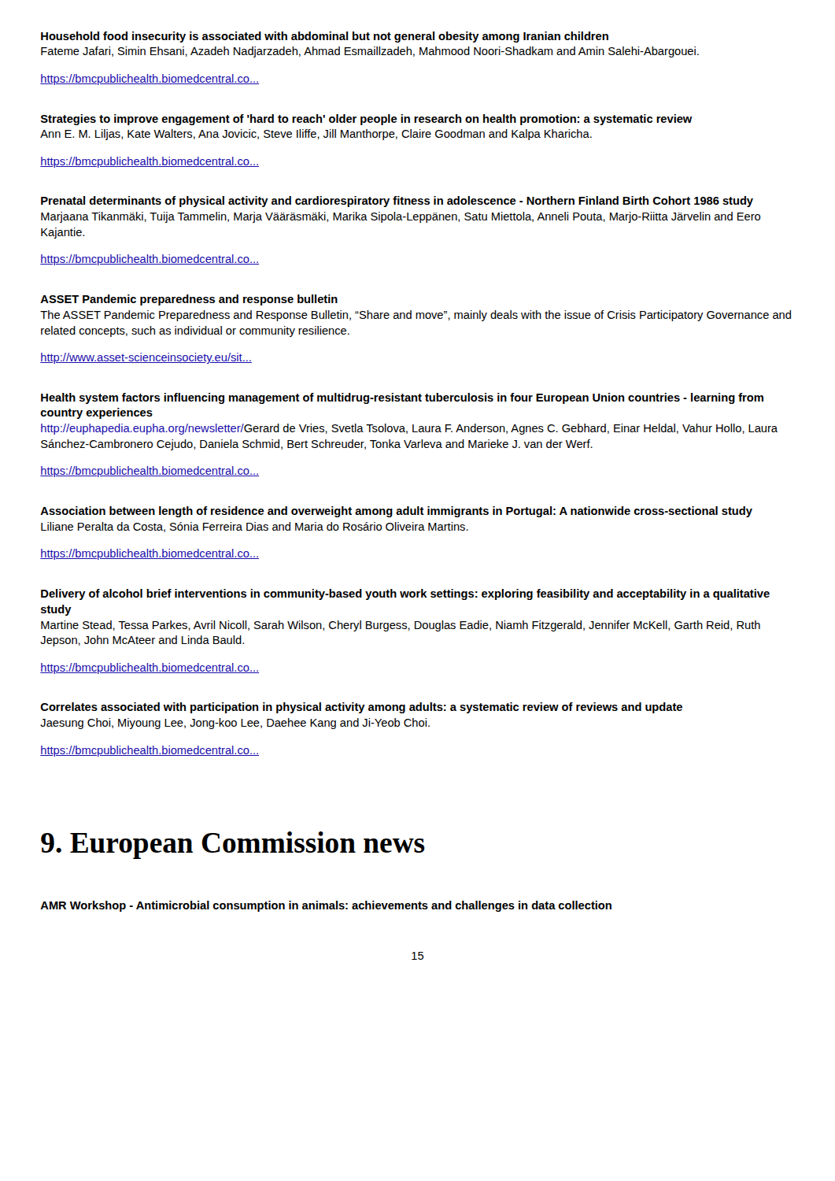Household food insecurity is associated with abdominal but not general obesity among Iranian children
Fateme Jafari, Simin Ehsani, Azadeh Nadjarzadeh, Ahmad Esmaillzadeh, Mahmood Noori-Shadkam and Amin Salehi-Abargouei.
https://bmcpublichealth.biomedcentral.co...
Strategies to improve engagement of 'hard to reach' older people in research on health promotion: a systematic review
Ann E. M. Liljas, Kate Walters, Ana Jovicic, Steve Iliffe, Jill Manthorpe, Claire Goodman and Kalpa Kharicha.
https://bmcpublichealth.biomedcentral.co...
Prenatal determinants of physical activity and cardiorespiratory fitness in adolescence - Northern Finland Birth Cohort 1986 study
Marjaana Tikanmäki, Tuija Tammelin, Marja Vääräsmäki, Marika Sipola-Leppänen, Satu Miettola, Anneli Pouta, Marjo-Riitta Järvelin and Eero Kajantie.
https://bmcpublichealth.biomedcentral.co...
ASSET Pandemic preparedness and response bulletin
The ASSET Pandemic Preparedness and Response Bulletin, “Share and move”, mainly deals with the issue of Crisis Participatory Governance and related concepts, such as individual or community resilience.
http://www.asset-scienceinsociety.eu/sit...
Health system factors influencing management of multidrug-resistant tuberculosis in four European Union countries - learning from country experiences
http://euphapedia.eupha.org/newsletter/Gerard de Vries, Svetla Tsolova, Laura F. Anderson, Agnes C. Gebhard, Einar Heldal, Vahur Hollo, Laura Sánchez-Cambronero Cejudo, Daniela Schmid, Bert Schreuder, Tonka Varleva and Marieke J. van der Werf.
https://bmcpublichealth.biomedcentral.co...
Association between length of residence and overweight among adult immigrants in Portugal: A nationwide cross-sectional study
Liliane Peralta da Costa, Sónia Ferreira Dias and Maria do Rosário Oliveira Martins.
https://bmcpublichealth.biomedcentral.co...
Delivery of alcohol brief interventions in community-based youth work settings: exploring feasibility and acceptability in a qualitative study
Martine Stead, Tessa Parkes, Avril Nicoll, Sarah Wilson, Cheryl Burgess, Douglas Eadie, Niamh Fitzgerald, Jennifer McKell, Garth Reid, Ruth Jepson, John McAteer and Linda Bauld.
https://bmcpublichealth.biomedcentral.co...
Correlates associated with participation in physical activity among adults: a systematic review of reviews and update
Jaesung Choi, Miyoung Lee, Jong-koo Lee, Daehee Kang and Ji-Yeob Choi.
https://bmcpublichealth.biomedcentral.co...
9. European Commission news
AMR Workshop - Antimicrobial consumption in animals: achievements and challenges in data collection
15